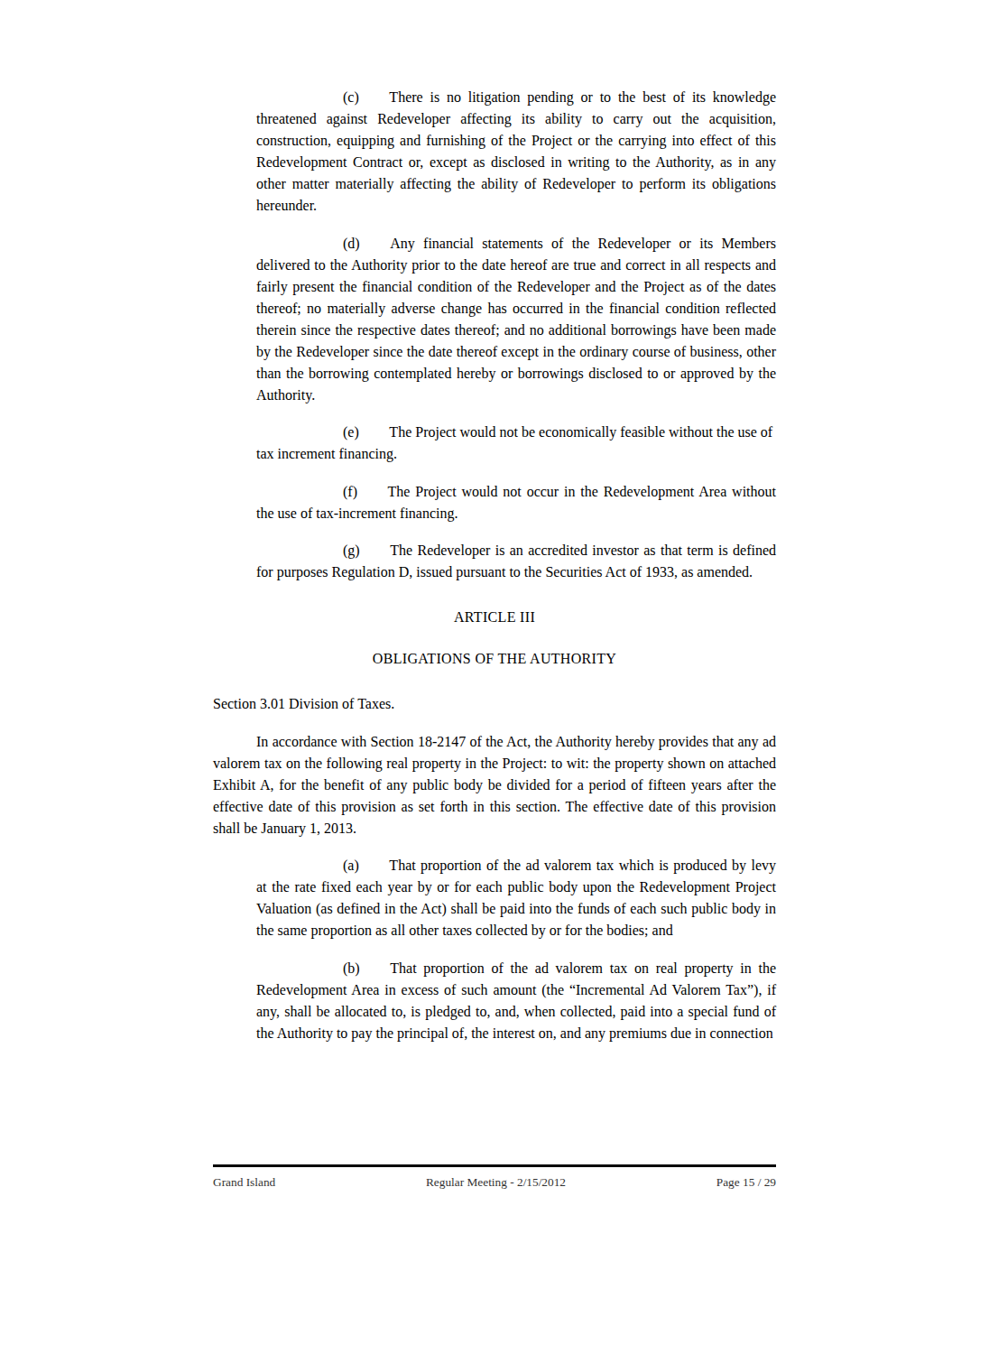(c) There is no litigation pending or to the best of its knowledge threatened against Redeveloper affecting its ability to carry out the acquisition, construction, equipping and furnishing of the Project or the carrying into effect of this Redevelopment Contract or, except as disclosed in writing to the Authority, as in any other matter materially affecting the ability of Redeveloper to perform its obligations hereunder.
(d) Any financial statements of the Redeveloper or its Members delivered to the Authority prior to the date hereof are true and correct in all respects and fairly present the financial condition of the Redeveloper and the Project as of the dates thereof; no materially adverse change has occurred in the financial condition reflected therein since the respective dates thereof; and no additional borrowings have been made by the Redeveloper since the date thereof except in the ordinary course of business, other than the borrowing contemplated hereby or borrowings disclosed to or approved by the Authority.
(e) The Project would not be economically feasible without the use of tax increment financing.
(f) The Project would not occur in the Redevelopment Area without the use of tax-increment financing.
(g) The Redeveloper is an accredited investor as that term is defined for purposes Regulation D, issued pursuant to the Securities Act of 1933, as amended.
ARTICLE III
OBLIGATIONS OF THE AUTHORITY
Section 3.01 Division of Taxes.
In accordance with Section 18-2147 of the Act, the Authority hereby provides that any ad valorem tax on the following real property in the Project: to wit: the property shown on attached Exhibit A, for the benefit of any public body be divided for a period of fifteen years after the effective date of this provision as set forth in this section. The effective date of this provision shall be January 1, 2013.
(a) That proportion of the ad valorem tax which is produced by levy at the rate fixed each year by or for each public body upon the Redevelopment Project Valuation (as defined in the Act) shall be paid into the funds of each such public body in the same proportion as all other taxes collected by or for the bodies; and
(b) That proportion of the ad valorem tax on real property in the Redevelopment Area in excess of such amount (the “Incremental Ad Valorem Tax”), if any, shall be allocated to, is pledged to, and, when collected, paid into a special fund of the Authority to pay the principal of, the interest on, and any premiums due in connection
Grand Island Regular Meeting - 2/15/2012 Page 15 / 29